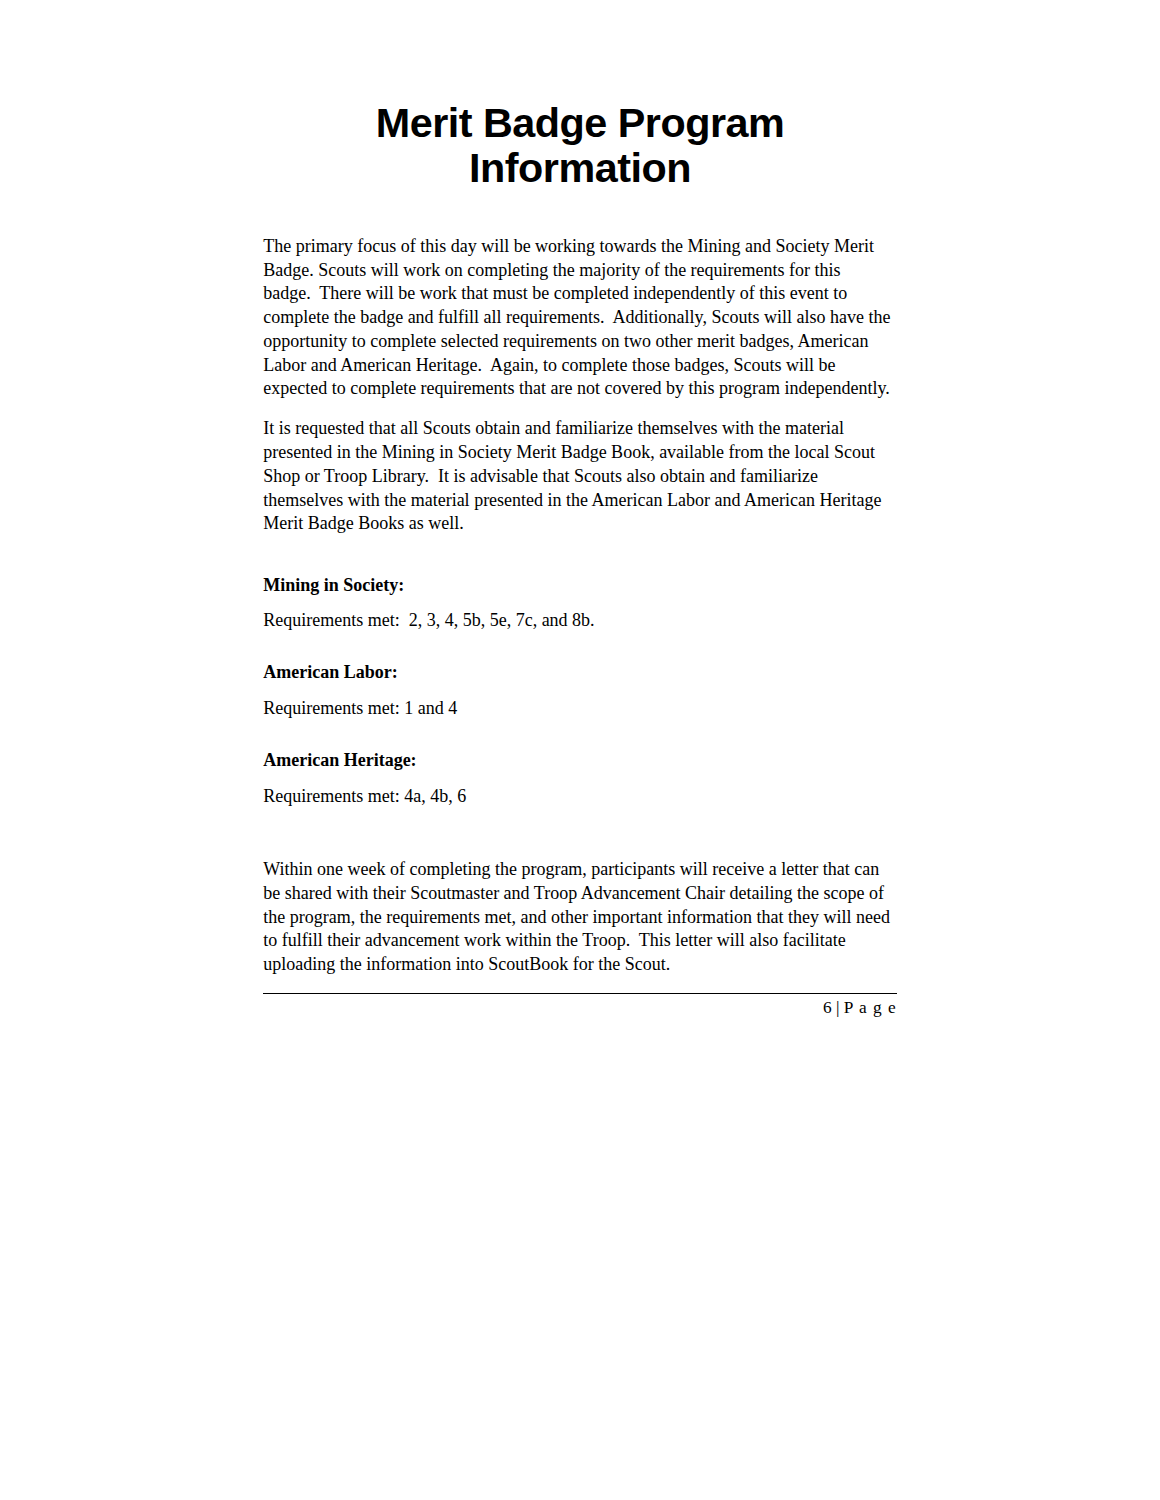Merit Badge Program Information
The primary focus of this day will be working towards the Mining and Society Merit Badge. Scouts will work on completing the majority of the requirements for this badge. There will be work that must be completed independently of this event to complete the badge and fulfill all requirements. Additionally, Scouts will also have the opportunity to complete selected requirements on two other merit badges, American Labor and American Heritage. Again, to complete those badges, Scouts will be expected to complete requirements that are not covered by this program independently.
It is requested that all Scouts obtain and familiarize themselves with the material presented in the Mining in Society Merit Badge Book, available from the local Scout Shop or Troop Library. It is advisable that Scouts also obtain and familiarize themselves with the material presented in the American Labor and American Heritage Merit Badge Books as well.
Mining in Society:
Requirements met: 2, 3, 4, 5b, 5e, 7c, and 8b.
American Labor:
Requirements met: 1 and 4
American Heritage:
Requirements met: 4a, 4b, 6
Within one week of completing the program, participants will receive a letter that can be shared with their Scoutmaster and Troop Advancement Chair detailing the scope of the program, the requirements met, and other important information that they will need to fulfill their advancement work within the Troop. This letter will also facilitate uploading the information into ScoutBook for the Scout.
6 | P a g e